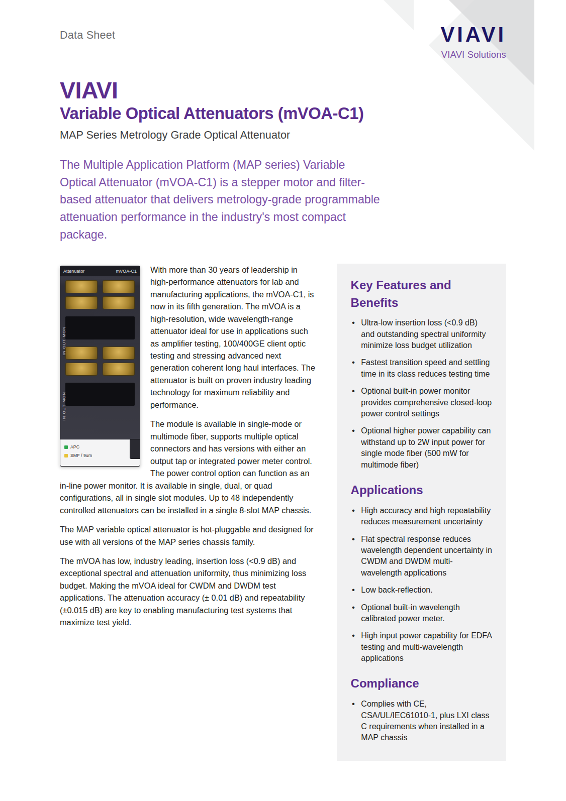Data Sheet
VIAVI
VIAVI Solutions
VIAVI Variable Optical Attenuators (mVOA-C1)
MAP Series Metrology Grade Optical Attenuator
The Multiple Application Platform (MAP series) Variable Optical Attenuator (mVOA-C1) is a stepper motor and filter-based attenuator that delivers metrology-grade programmable attenuation performance in the industry's most compact package.
Attenuator mVOA-C1
IN OUT MON
IN OUT MON
APC
SMF / 9um
With more than 30 years of leadership in high-performance attenuators for lab and manufacturing applications, the mVOA-C1, is now in its fifth generation. The mVOA is a high-resolution, wide wavelength-range attenuator ideal for use in applications such as amplifier testing, 100/400GE client optic testing and stressing advanced next generation coherent long haul interfaces. The attenuator is built on proven industry leading technology for maximum reliability and performance.
The module is available in single-mode or multimode fiber, supports multiple optical connectors and has versions with either an output tap or integrated power meter control. The power control option can function as an in-line power monitor. It is available in single, dual, or quad configurations, all in single slot modules. Up to 48 independently controlled attenuators can be installed in a single 8-slot MAP chassis.
The MAP variable optical attenuator is hot-pluggable and designed for use with all versions of the MAP series chassis family.
The mVOA has low, industry leading, insertion loss (<0.9 dB) and exceptional spectral and attenuation uniformity, thus minimizing loss budget. Making the mVOA ideal for CWDM and DWDM test applications. The attenuation accuracy (± 0.01 dB) and repeatability (±0.015 dB) are key to enabling manufacturing test systems that maximize test yield.
Key Features and Benefits
Ultra-low insertion loss (<0.9 dB) and outstanding spectral uniformity minimize loss budget utilization
Fastest transition speed and settling time in its class reduces testing time
Optional built-in power monitor provides comprehensive closed-loop power control settings
Optional higher power capability can withstand up to 2W input power for single mode fiber (500 mW for multimode fiber)
Applications
High accuracy and high repeatability reduces measurement uncertainty
Flat spectral response reduces wavelength dependent uncertainty in CWDM and DWDM multi-wavelength applications
Low back-reflection.
Optional built-in wavelength calibrated power meter.
High input power capability for EDFA testing and multi-wavelength applications
Compliance
Complies with CE, CSA/UL/IEC61010-1, plus LXI class C requirements when installed in a MAP chassis